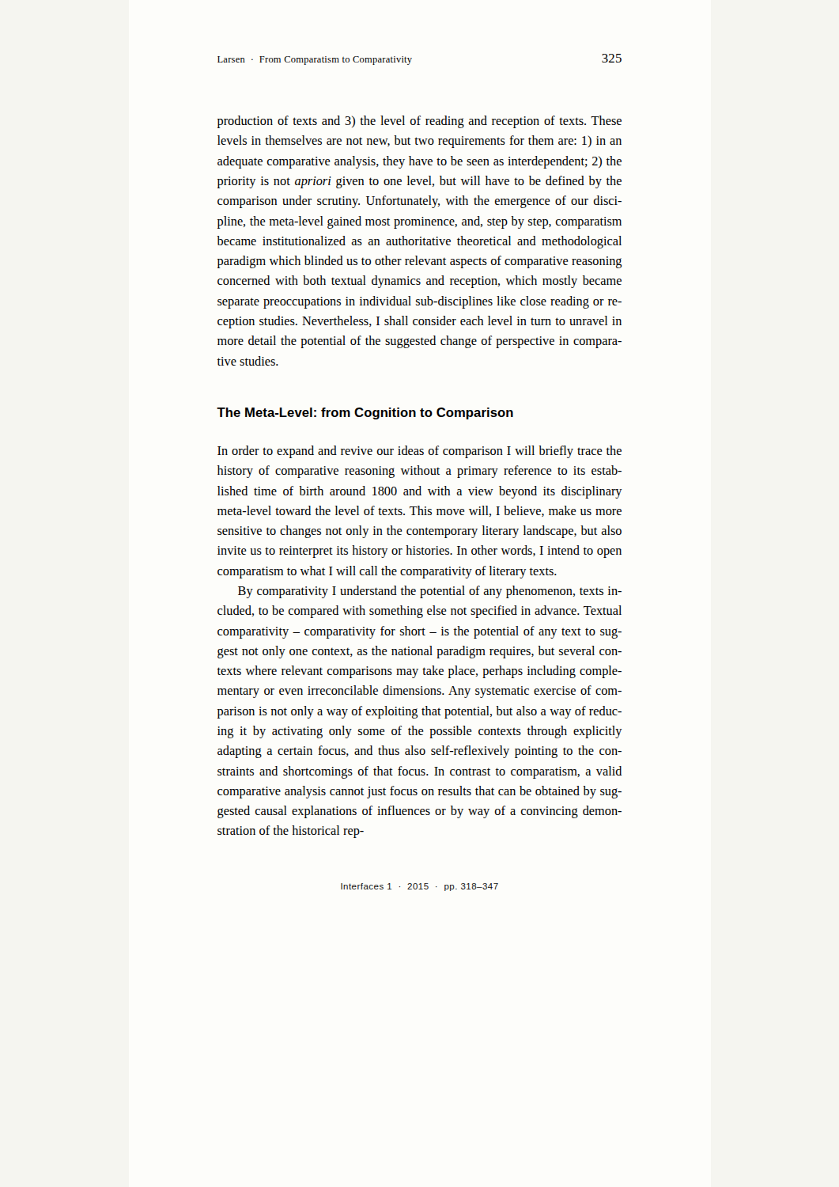Larsen · From Comparatism to Comparativity 325
production of texts and 3) the level of reading and reception of texts. These levels in themselves are not new, but two requirements for them are: 1) in an adequate comparative analysis, they have to be seen as interdependent; 2) the priority is not apriori given to one level, but will have to be defined by the comparison under scrutiny. Unfortunately, with the emergence of our discipline, the meta-level gained most prominence, and, step by step, comparatism became institutionalized as an authoritative theoretical and methodological paradigm which blinded us to other relevant aspects of comparative reasoning concerned with both textual dynamics and reception, which mostly became separate preoccupations in individual sub-disciplines like close reading or reception studies. Nevertheless, I shall consider each level in turn to unravel in more detail the potential of the suggested change of perspective in comparative studies.
The Meta-Level: from Cognition to Comparison
In order to expand and revive our ideas of comparison I will briefly trace the history of comparative reasoning without a primary reference to its established time of birth around 1800 and with a view beyond its disciplinary meta-level toward the level of texts. This move will, I believe, make us more sensitive to changes not only in the contemporary literary landscape, but also invite us to reinterpret its history or histories. In other words, I intend to open comparatism to what I will call the comparativity of literary texts.
By comparativity I understand the potential of any phenomenon, texts included, to be compared with something else not specified in advance. Textual comparativity – comparativity for short – is the potential of any text to suggest not only one context, as the national paradigm requires, but several contexts where relevant comparisons may take place, perhaps including complementary or even irreconcilable dimensions. Any systematic exercise of comparison is not only a way of exploiting that potential, but also a way of reducing it by activating only some of the possible contexts through explicitly adapting a certain focus, and thus also self-reflexively pointing to the constraints and shortcomings of that focus. In contrast to comparatism, a valid comparative analysis cannot just focus on results that can be obtained by suggested causal explanations of influences or by way of a convincing demonstration of the historical rep-
Interfaces 1 · 2015 · pp. 318–347